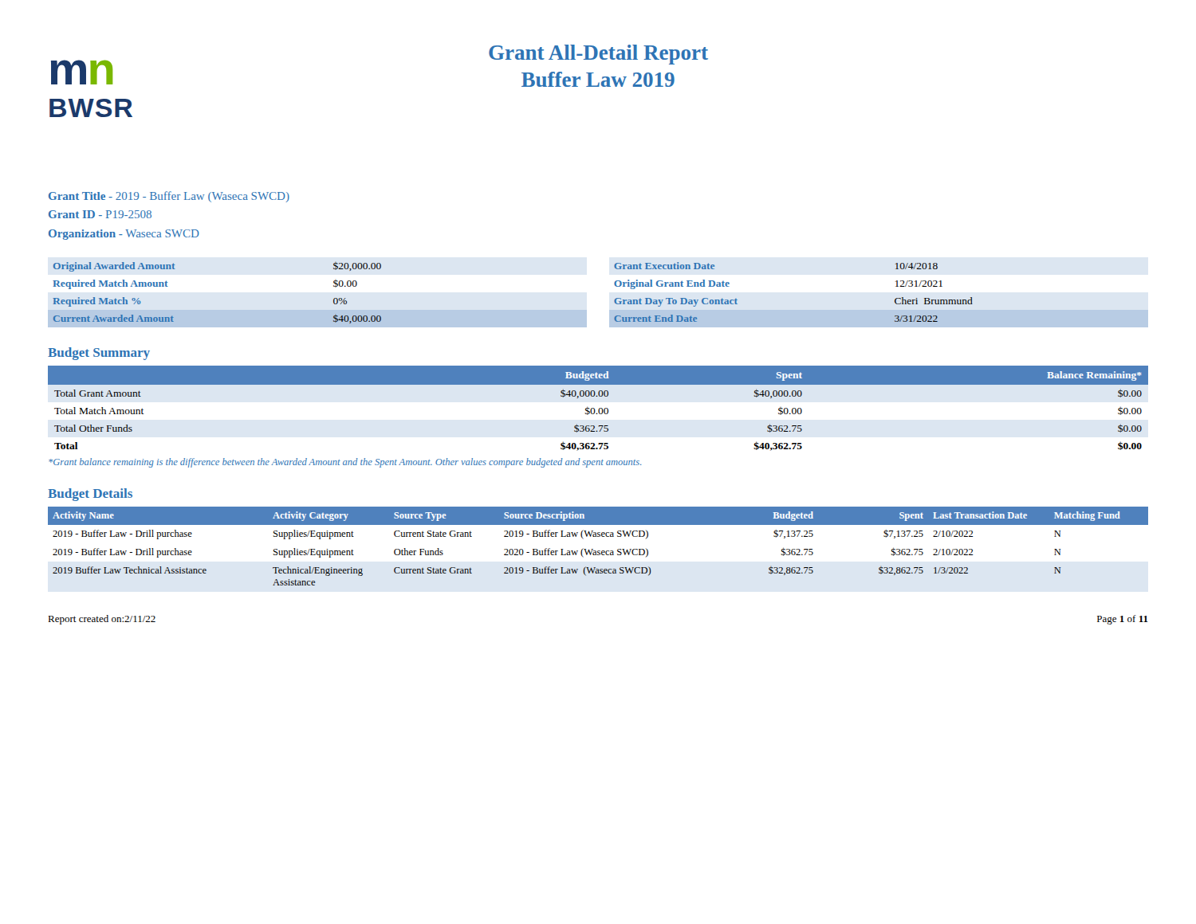mn
BWSR
Grant All-Detail Report
Buffer Law 2019
Grant Title - 2019 - Buffer Law (Waseca SWCD)
Grant ID - P19-2508
Organization - Waseca SWCD
| / Original Awarded Amount / $20,000.00 / / Required Match Amount / $0.00 / / Required Match % / 0% / / Current Awarded Amount / $40,000.00 / | | / Grant Execution Date / 10/4/2018 / / Original Grant End Date / 12/31/2021 / / Grant Day To Day Contact / Cheri Brummund / / Current End Date / 3/31/2022 / |
Budget Summary
| | Budgeted | Spent | Balance Remaining* |
| --- | --- | --- | --- |
| Total Grant Amount | $40,000.00 | $40,000.00 | $0.00 |
| Total Match Amount | $0.00 | $0.00 | $0.00 |
| Total Other Funds | $362.75 | $362.75 | $0.00 |
| Total | $40,362.75 | $40,362.75 | $0.00 |
*Grant balance remaining is the difference between the Awarded Amount and the Spent Amount. Other values compare budgeted and spent amounts.
Budget Details
| Activity Name | Activity Category | Source Type | Source Description | Budgeted | Spent | Last Transaction Date | Matching Fund |
| --- | --- | --- | --- | --- | --- | --- | --- |
| 2019 - Buffer Law - Drill purchase | Supplies/Equipment | Current State Grant | 2019 - Buffer Law (Waseca SWCD) | $7,137.25 | $7,137.25 | 2/10/2022 | N |
| 2019 - Buffer Law - Drill purchase | Supplies/Equipment | Other Funds | 2020 - Buffer Law (Waseca SWCD) | $362.75 | $362.75 | 2/10/2022 | N |
| 2019 Buffer Law Technical Assistance | Technical/Engineering Assistance | Current State Grant | 2019 - Buffer Law (Waseca SWCD) | $32,862.75 | $32,862.75 | 1/3/2022 | N |
Report created on:2/11/22
Page 1 of 11